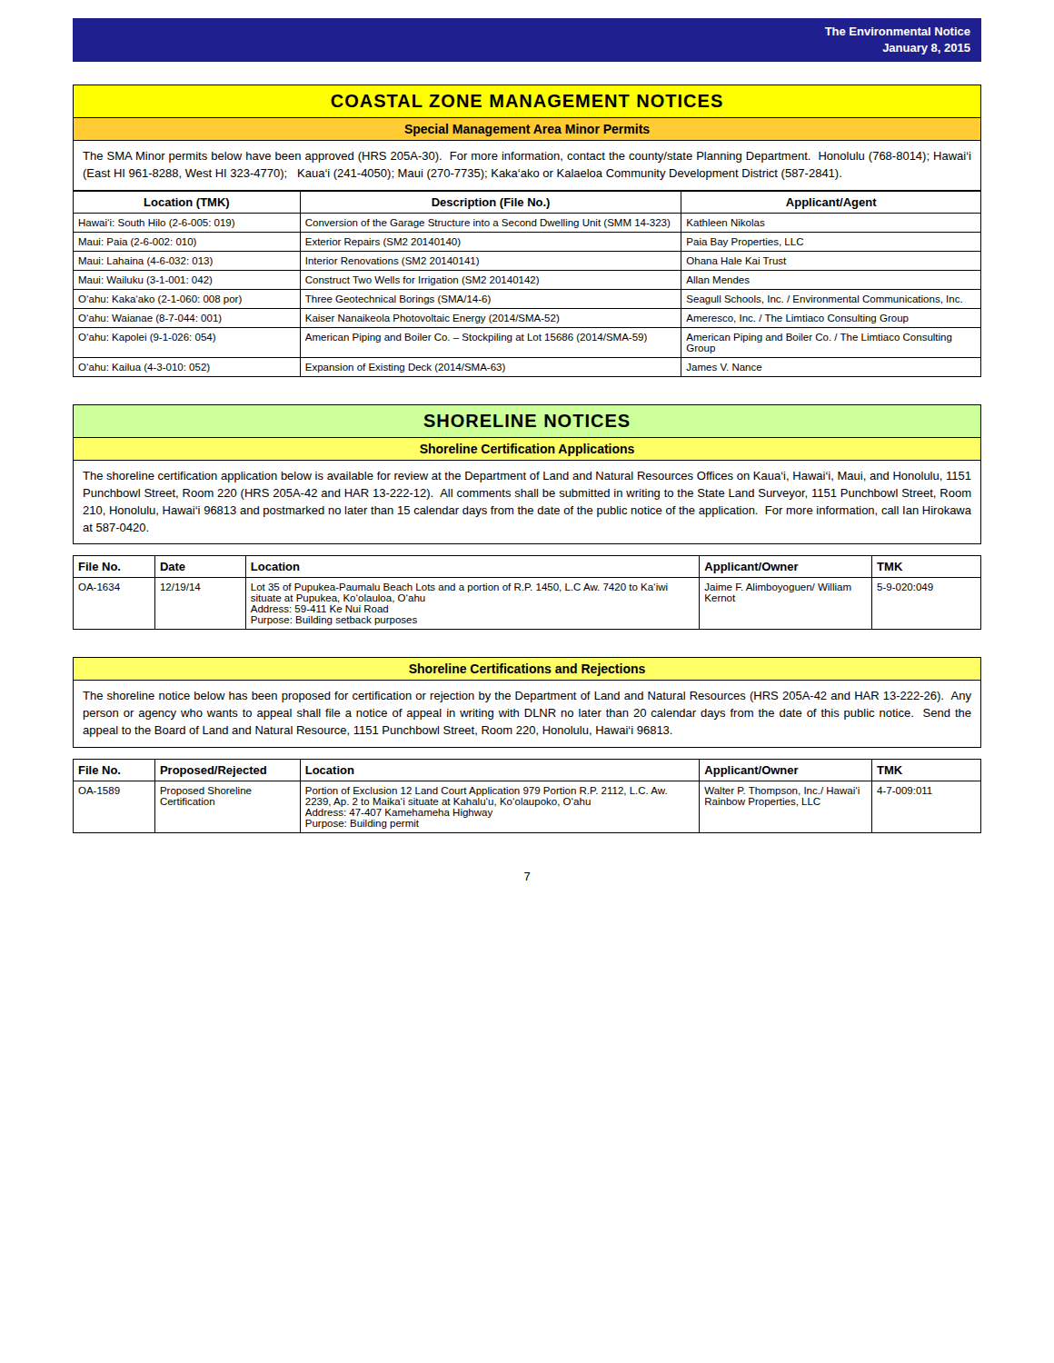The Environmental Notice
January 8, 2015
COASTAL ZONE MANAGEMENT NOTICES
Special Management Area Minor Permits
The SMA Minor permits below have been approved (HRS 205A-30). For more information, contact the county/state Planning Department. Honolulu (768-8014); Hawai‘i (East HI 961-8288, West HI 323-4770); Kaua‘i (241-4050); Maui (270-7735); Kaka‘ako or Kalaeloa Community Development District (587-2841).
| Location (TMK) | Description (File No.) | Applicant/Agent |
| --- | --- | --- |
| Hawai‘i: South Hilo (2-6-005: 019) | Conversion of the Garage Structure into a Second Dwelling Unit (SMM 14-323) | Kathleen Nikolas |
| Maui: Paia (2-6-002: 010) | Exterior Repairs (SM2 20140140) | Paia Bay Properties, LLC |
| Maui: Lahaina (4-6-032: 013) | Interior Renovations (SM2 20140141) | Ohana Hale Kai Trust |
| Maui: Wailuku (3-1-001: 042) | Construct Two Wells for Irrigation (SM2 20140142) | Allan Mendes |
| O‘ahu: Kaka‘ako (2-1-060: 008 por) | Three Geotechnical Borings (SMA/14-6) | Seagull Schools, Inc. / Environmental Communications, Inc. |
| O‘ahu: Waianae (8-7-044: 001) | Kaiser Nanaikeola Photovoltaic Energy (2014/SMA-52) | Ameresco, Inc. / The Limtiaco Consulting Group |
| O‘ahu: Kapolei (9-1-026: 054) | American Piping and Boiler Co. – Stockpiling at Lot 15686 (2014/SMA-59) | American Piping and Boiler Co. / The Limtiaco Consulting Group |
| O‘ahu: Kailua (4-3-010: 052) | Expansion of Existing Deck (2014/SMA-63) | James V. Nance |
SHORELINE NOTICES
Shoreline Certification Applications
The shoreline certification application below is available for review at the Department of Land and Natural Resources Offices on Kaua‘i, Hawai‘i, Maui, and Honolulu, 1151 Punchbowl Street, Room 220 (HRS 205A-42 and HAR 13-222-12). All comments shall be submitted in writing to the State Land Surveyor, 1151 Punchbowl Street, Room 210, Honolulu, Hawai‘i 96813 and postmarked no later than 15 calendar days from the date of the public notice of the application. For more information, call Ian Hirokawa at 587-0420.
| File No. | Date | Location | Applicant/Owner | TMK |
| --- | --- | --- | --- | --- |
| OA-1634 | 12/19/14 | Lot 35 of Pupukea-Paumalu Beach Lots and a portion of R.P. 1450, L.C Aw. 7420 to Ka‘iwi situate at Pupukea, Ko‘olauloa, O‘ahu Address: 59-411 Ke Nui Road Purpose: Building setback purposes | Jaime F. Alimboyoguen/ William Kernot | 5-9-020:049 |
Shoreline Certifications and Rejections
The shoreline notice below has been proposed for certification or rejection by the Department of Land and Natural Resources (HRS 205A-42 and HAR 13-222-26). Any person or agency who wants to appeal shall file a notice of appeal in writing with DLNR no later than 20 calendar days from the date of this public notice. Send the appeal to the Board of Land and Natural Resource, 1151 Punchbowl Street, Room 220, Honolulu, Hawai‘i 96813.
| File No. | Proposed/Rejected | Location | Applicant/Owner | TMK |
| --- | --- | --- | --- | --- |
| OA-1589 | Proposed Shoreline Certification | Portion of Exclusion 12 Land Court Application 979 Portion R.P. 2112, L.C. Aw. 2239, Ap. 2 to Maika‘i situate at Kahalu‘u, Ko‘olaupoko, O‘ahu Address: 47-407 Kamehameha Highway Purpose: Building permit | Walter P. Thompson, Inc./ Hawai‘i Rainbow Properties, LLC | 4-7-009:011 |
7